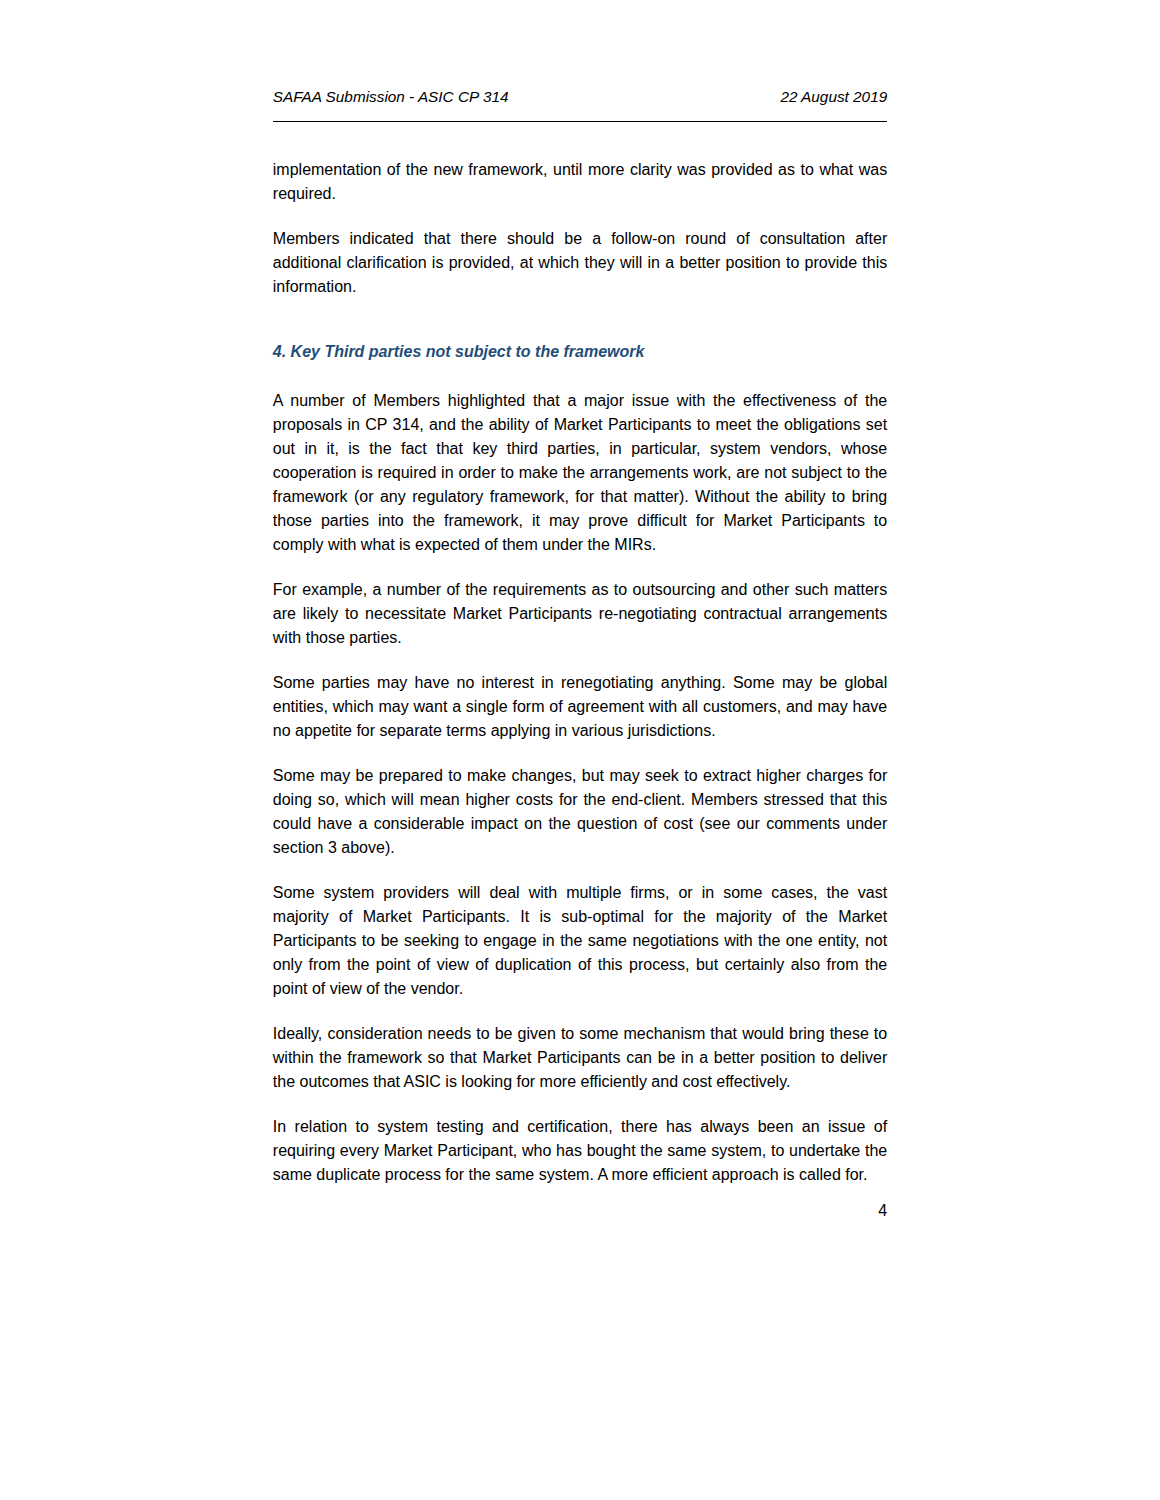SAFAA Submission - ASIC CP 314 22 August 2019
implementation of the new framework, until more clarity was provided as to what was required.
Members indicated that there should be a follow-on round of consultation after additional clarification is provided, at which they will in a better position to provide this information.
4. Key Third parties not subject to the framework
A number of Members highlighted that a major issue with the effectiveness of the proposals in CP 314, and the ability of Market Participants to meet the obligations set out in it, is the fact that key third parties, in particular, system vendors, whose cooperation is required in order to make the arrangements work, are not subject to the framework (or any regulatory framework, for that matter). Without the ability to bring those parties into the framework, it may prove difficult for Market Participants to comply with what is expected of them under the MIRs.
For example, a number of the requirements as to outsourcing and other such matters are likely to necessitate Market Participants re-negotiating contractual arrangements with those parties.
Some parties may have no interest in renegotiating anything. Some may be global entities, which may want a single form of agreement with all customers, and may have no appetite for separate terms applying in various jurisdictions.
Some may be prepared to make changes, but may seek to extract higher charges for doing so, which will mean higher costs for the end-client. Members stressed that this could have a considerable impact on the question of cost (see our comments under section 3 above).
Some system providers will deal with multiple firms, or in some cases, the vast majority of Market Participants. It is sub-optimal for the majority of the Market Participants to be seeking to engage in the same negotiations with the one entity, not only from the point of view of duplication of this process, but certainly also from the point of view of the vendor.
Ideally, consideration needs to be given to some mechanism that would bring these to within the framework so that Market Participants can be in a better position to deliver the outcomes that ASIC is looking for more efficiently and cost effectively.
In relation to system testing and certification, there has always been an issue of requiring every Market Participant, who has bought the same system, to undertake the same duplicate process for the same system. A more efficient approach is called for.
4